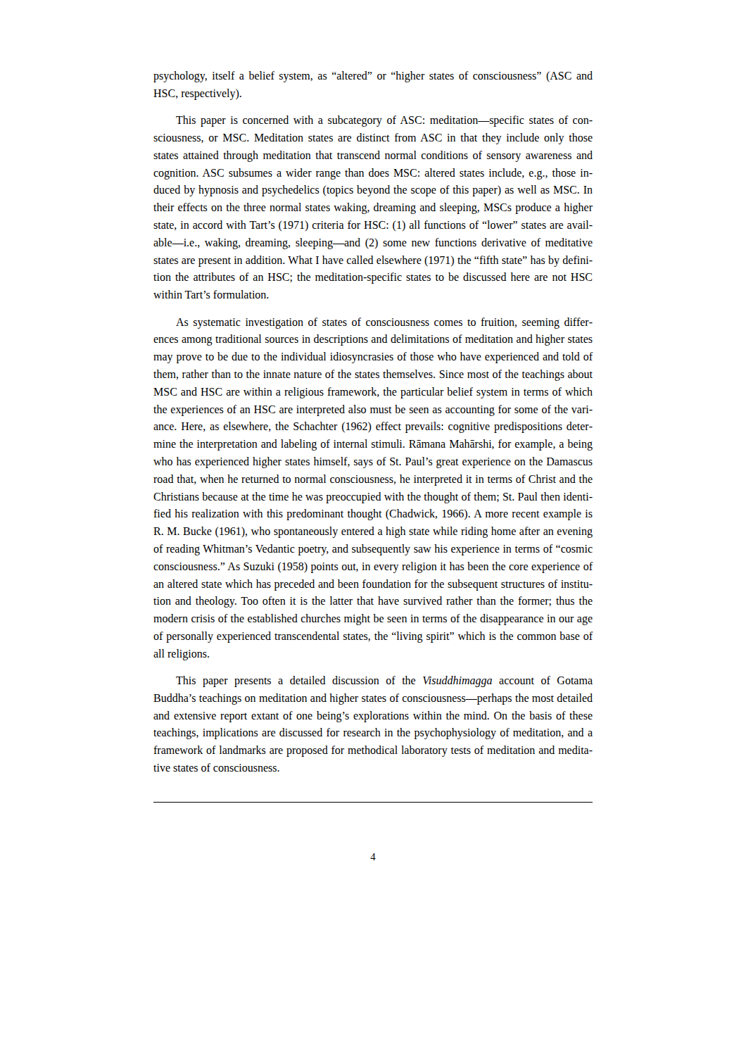psychology, itself a belief system, as “altered” or “higher states of consciousness” (ASC and HSC, respectively).
This paper is concerned with a subcategory of ASC: meditation—specific states of consciousness, or MSC. Meditation states are distinct from ASC in that they include only those states attained through meditation that transcend normal conditions of sensory awareness and cognition. ASC subsumes a wider range than does MSC: altered states include, e.g., those induced by hypnosis and psychedelics (topics beyond the scope of this paper) as well as MSC. In their effects on the three normal states waking, dreaming and sleeping, MSCs produce a higher state, in accord with Tart’s (1971) criteria for HSC: (1) all functions of “lower” states are available—i.e., waking, dreaming, sleeping—and (2) some new functions derivative of meditative states are present in addition. What I have called elsewhere (1971) the “fifth state” has by definition the attributes of an HSC; the meditation-specific states to be discussed here are not HSC within Tart’s formulation.
As systematic investigation of states of consciousness comes to fruition, seeming differences among traditional sources in descriptions and delimitations of meditation and higher states may prove to be due to the individual idiosyncrasies of those who have experienced and told of them, rather than to the innate nature of the states themselves. Since most of the teachings about MSC and HSC are within a religious framework, the particular belief system in terms of which the experiences of an HSC are interpreted also must be seen as accounting for some of the variance. Here, as elsewhere, the Schachter (1962) effect prevails: cognitive predispositions determine the interpretation and labeling of internal stimuli. Rāmana Mahārshi, for example, a being who has experienced higher states himself, says of St. Paul’s great experience on the Damascus road that, when he returned to normal consciousness, he interpreted it in terms of Christ and the Christians because at the time he was preoccupied with the thought of them; St. Paul then identified his realization with this predominant thought (Chadwick, 1966). A more recent example is R. M. Bucke (1961), who spontaneously entered a high state while riding home after an evening of reading Whitman’s Vedantic poetry, and subsequently saw his experience in terms of “cosmic consciousness.” As Suzuki (1958) points out, in every religion it has been the core experience of an altered state which has preceded and been foundation for the subsequent structures of institution and theology. Too often it is the latter that have survived rather than the former; thus the modern crisis of the established churches might be seen in terms of the disappearance in our age of personally experienced transcendental states, the “living spirit” which is the common base of all religions.
This paper presents a detailed discussion of the Visuddhimagga account of Gotama Buddha’s teachings on meditation and higher states of consciousness—perhaps the most detailed and extensive report extant of one being’s explorations within the mind. On the basis of these teachings, implications are discussed for research in the psychophysiology of meditation, and a framework of landmarks are proposed for methodical laboratory tests of meditation and meditative states of consciousness.
4